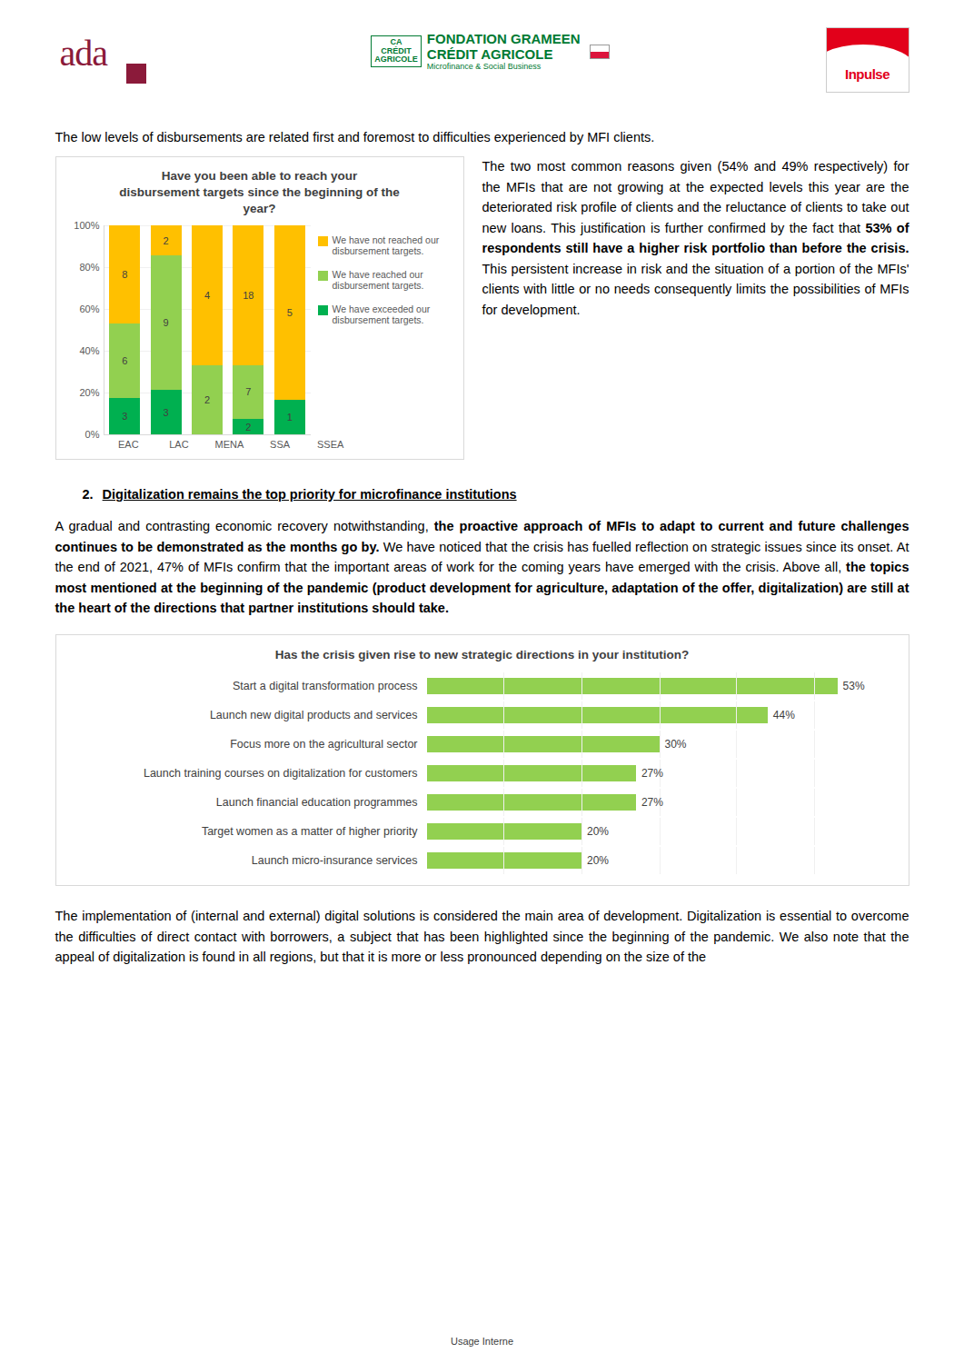ada
CA
CRÉDIT
AGRICOLE
FONDATION GRAMEEN
CRÉDIT AGRICOLE
Microfinance & Social Business
Inpulse
The low levels of disbursements are related first and foremost to difficulties experienced by MFI clients.
Have you been able to reach your
disbursement targets since the beginning of the
year?
100% 80% 60% 40% 20% 0%
8
6
3
2
9
3
4
2
18
7
2
5
1
We have not reached our disbursement targets.
We have reached our disbursement targets.
We have exceeded our disbursement targets.
EAC LAC MENA SSA SSEA
The two most common reasons given (54% and 49% respectively) for the MFIs that are not growing at the expected levels this year are the deteriorated risk profile of clients and the reluctance of clients to take out new loans. This justification is further confirmed by the fact that 53% of respondents still have a higher risk portfolio than before the crisis. This persistent increase in risk and the situation of a portion of the MFIs' clients with little or no needs consequently limits the possibilities of MFIs for development.
2.
Digitalization remains the top priority for microfinance institutions
A gradual and contrasting economic recovery notwithstanding, the proactive approach of MFIs to adapt to current and future challenges continues to be demonstrated as the months go by. We have noticed that the crisis has fuelled reflection on strategic issues since its onset. At the end of 2021, 47% of MFIs confirm that the important areas of work for the coming years have emerged with the crisis. Above all, the topics most mentioned at the beginning of the pandemic (product development for agriculture, adaptation of the offer, digitalization) are still at the heart of the directions that partner institutions should take.
Has the crisis given rise to new strategic directions in your institution?
Start a digital transformation process
53%
Launch new digital products and services
44%
Focus more on the agricultural sector
30%
Launch training courses on digitalization for customers
27%
Launch financial education programmes
27%
Target women as a matter of higher priority
20%
Launch micro-insurance services
20%
The implementation of (internal and external) digital solutions is considered the main area of development. Digitalization is essential to overcome the difficulties of direct contact with borrowers, a subject that has been highlighted since the beginning of the pandemic. We also note that the appeal of digitalization is found in all regions, but that it is more or less pronounced depending on the size of the
Usage Interne